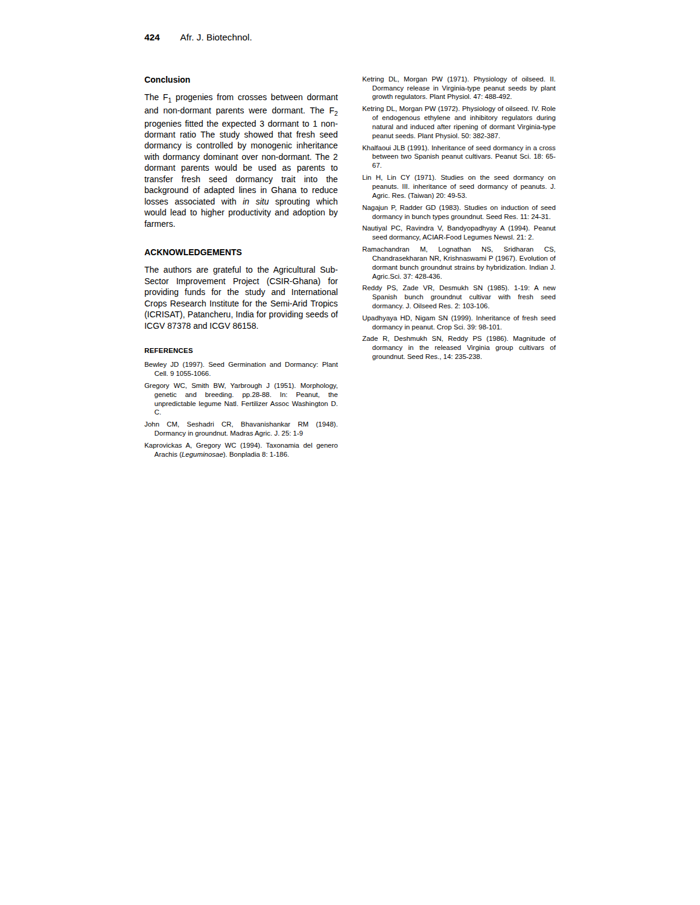424 Afr. J. Biotechnol.
Conclusion
The F1 progenies from crosses between dormant and non-dormant parents were dormant. The F2 progenies fitted the expected 3 dormant to 1 non-dormant ratio The study showed that fresh seed dormancy is controlled by monogenic inheritance with dormancy dominant over non-dormant. The 2 dormant parents would be used as parents to transfer fresh seed dormancy trait into the background of adapted lines in Ghana to reduce losses associated with in situ sprouting which would lead to higher productivity and adoption by farmers.
ACKNOWLEDGEMENTS
The authors are grateful to the Agricultural Sub-Sector Improvement Project (CSIR-Ghana) for providing funds for the study and International Crops Research Institute for the Semi-Arid Tropics (ICRISAT), Patancheru, India for providing seeds of ICGV 87378 and ICGV 86158.
REFERENCES
Bewley JD (1997). Seed Germination and Dormancy: Plant Cell. 9 1055-1066.
Gregory WC, Smith BW, Yarbrough J (1951). Morphology, genetic and breeding. pp.28-88. In: Peanut, the unpredictable legume Natl. Fertilizer Assoc Washington D. C.
John CM, Seshadri CR, Bhavanishankar RM (1948). Dormancy in groundnut. Madras Agric. J. 25: 1-9
Kaprovickas A, Gregory WC (1994). Taxonamia del genero Arachis (Leguminosae). Bonpladia 8: 1-186.
Ketring DL, Morgan PW (1971). Physiology of oilseed. II. Dormancy release in Virginia-type peanut seeds by plant growth regulators. Plant Physiol. 47: 488-492.
Ketring DL, Morgan PW (1972). Physiology of oilseed. IV. Role of endogenous ethylene and inhibitory regulators during natural and induced after ripening of dormant Virginia-type peanut seeds. Plant Physiol. 50: 382-387.
Khalfaoui JLB (1991). Inheritance of seed dormancy in a cross between two Spanish peanut cultivars. Peanut Sci. 18: 65-67.
Lin H, Lin CY (1971). Studies on the seed dormancy on peanuts. III. inheritance of seed dormancy of peanuts. J. Agric. Res. (Taiwan) 20: 49-53.
Nagajun P, Radder GD (1983). Studies on induction of seed dormancy in bunch types groundnut. Seed Res. 11: 24-31.
Nautiyal PC, Ravindra V, Bandyopadhyay A (1994). Peanut seed dormancy, ACIAR-Food Legumes Newsl. 21: 2.
Ramachandran M, Lognathan NS, Sridharan CS, Chandrasekharan NR, Krishnaswami P (1967). Evolution of dormant bunch groundnut strains by hybridization. Indian J. Agric.Sci. 37: 428-436.
Reddy PS, Zade VR, Desmukh SN (1985). 1-19: A new Spanish bunch groundnut cultivar with fresh seed dormancy. J. Oilseed Res. 2: 103-106.
Upadhyaya HD, Nigam SN (1999). Inheritance of fresh seed dormancy in peanut. Crop Sci. 39: 98-101.
Zade R, Deshmukh SN, Reddy PS (1986). Magnitude of dormancy in the released Virginia group cultivars of groundnut. Seed Res., 14: 235-238.